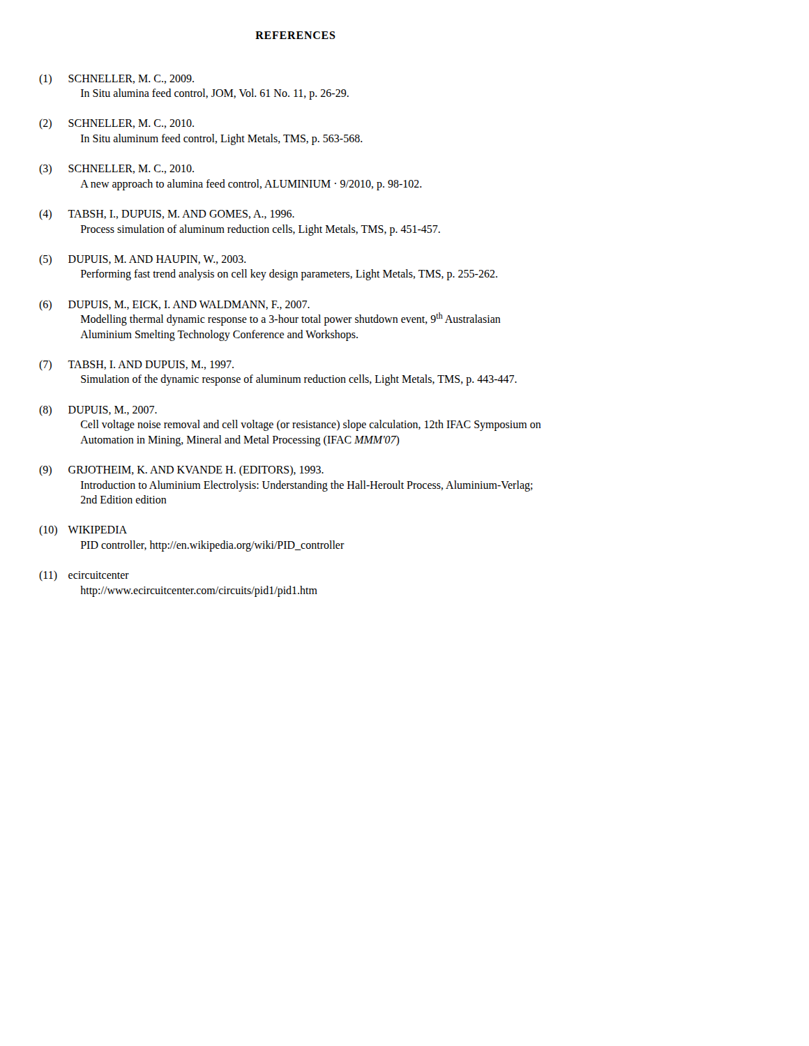REFERENCES
(1) SCHNELLER, M. C., 2009. In Situ alumina feed control, JOM, Vol. 61 No. 11, p. 26-29.
(2) SCHNELLER, M. C., 2010. In Situ aluminum feed control, Light Metals, TMS, p. 563-568.
(3) SCHNELLER, M. C., 2010. A new approach to alumina feed control, ALUMINIUM · 9/2010, p. 98-102.
(4) TABSH, I., DUPUIS, M. AND GOMES, A., 1996. Process simulation of aluminum reduction cells, Light Metals, TMS, p. 451-457.
(5) DUPUIS, M. AND HAUPIN, W., 2003. Performing fast trend analysis on cell key design parameters, Light Metals, TMS, p. 255-262.
(6) DUPUIS, M., EICK, I. AND WALDMANN, F., 2007. Modelling thermal dynamic response to a 3-hour total power shutdown event, 9th Australasian Aluminium Smelting Technology Conference and Workshops.
(7) TABSH, I. AND DUPUIS, M., 1997. Simulation of the dynamic response of aluminum reduction cells, Light Metals, TMS, p. 443-447.
(8) DUPUIS, M., 2007. Cell voltage noise removal and cell voltage (or resistance) slope calculation, 12th IFAC Symposium on Automation in Mining, Mineral and Metal Processing (IFAC MMM'07)
(9) GRJOTHEIM, K. AND KVANDE H. (EDITORS), 1993. Introduction to Aluminium Electrolysis: Understanding the Hall-Heroult Process, Aluminium-Verlag; 2nd Edition edition
(10) WIKIPEDIA PID controller, http://en.wikipedia.org/wiki/PID_controller
(11) ecircuitcenter http://www.ecircuitcenter.com/circuits/pid1/pid1.htm